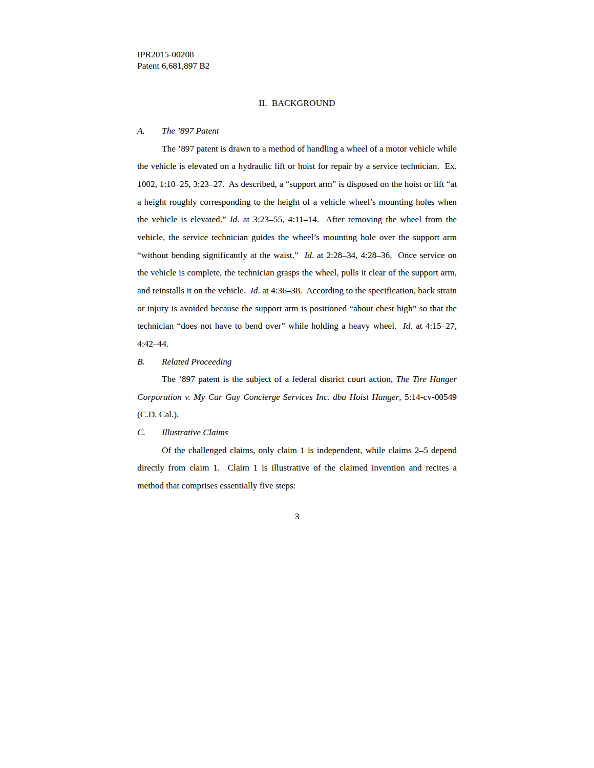IPR2015-00208
Patent 6,681,897 B2
II. BACKGROUND
A. The ’897 Patent
The ’897 patent is drawn to a method of handling a wheel of a motor vehicle while the vehicle is elevated on a hydraulic lift or hoist for repair by a service technician. Ex. 1002, 1:10–25, 3:23–27. As described, a “support arm” is disposed on the hoist or lift “at a height roughly corresponding to the height of a vehicle wheel’s mounting holes when the vehicle is elevated.” Id. at 3:23–55, 4:11–14. After removing the wheel from the vehicle, the service technician guides the wheel’s mounting hole over the support arm “without bending significantly at the waist.” Id. at 2:28–34, 4:28–36. Once service on the vehicle is complete, the technician grasps the wheel, pulls it clear of the support arm, and reinstalls it on the vehicle. Id. at 4:36–38. According to the specification, back strain or injury is avoided because the support arm is positioned “about chest high” so that the technician “does not have to bend over” while holding a heavy wheel. Id. at 4:15–27, 4:42–44.
B. Related Proceeding
The ’897 patent is the subject of a federal district court action, The Tire Hanger Corporation v. My Car Guy Concierge Services Inc. dba Hoist Hanger, 5:14-cv-00549 (C.D. Cal.).
C. Illustrative Claims
Of the challenged claims, only claim 1 is independent, while claims 2–5 depend directly from claim 1. Claim 1 is illustrative of the claimed invention and recites a method that comprises essentially five steps:
3